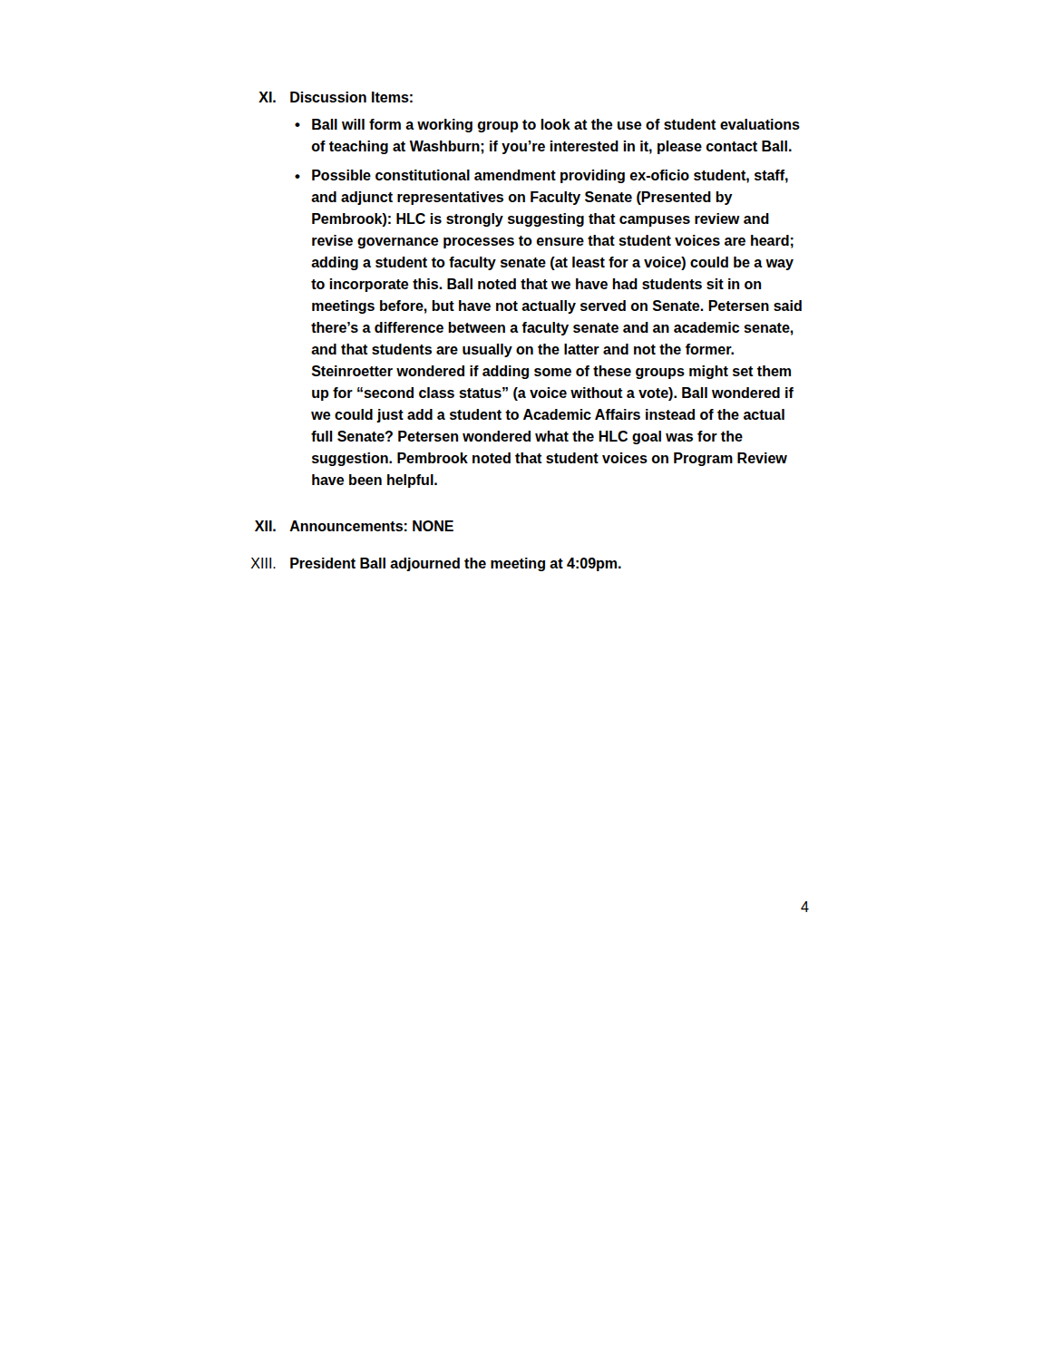XI.
Discussion Items:
Ball will form a working group to look at the use of student evaluations of teaching at Washburn; if you’re interested in it, please contact Ball.
Possible constitutional amendment providing ex-oficio student, staff, and adjunct representatives on Faculty Senate (Presented by Pembrook): HLC is strongly suggesting that campuses review and revise governance processes to ensure that student voices are heard; adding a student to faculty senate (at least for a voice) could be a way to incorporate this. Ball noted that we have had students sit in on meetings before, but have not actually served on Senate. Petersen said there’s a difference between a faculty senate and an academic senate, and that students are usually on the latter and not the former. Steinroetter wondered if adding some of these groups might set them up for “second class status” (a voice without a vote). Ball wondered if we could just add a student to Academic Affairs instead of the actual full Senate? Petersen wondered what the HLC goal was for the suggestion. Pembrook noted that student voices on Program Review have been helpful.
XII.
Announcements: NONE
XIII.
President Ball adjourned the meeting at 4:09pm.
4